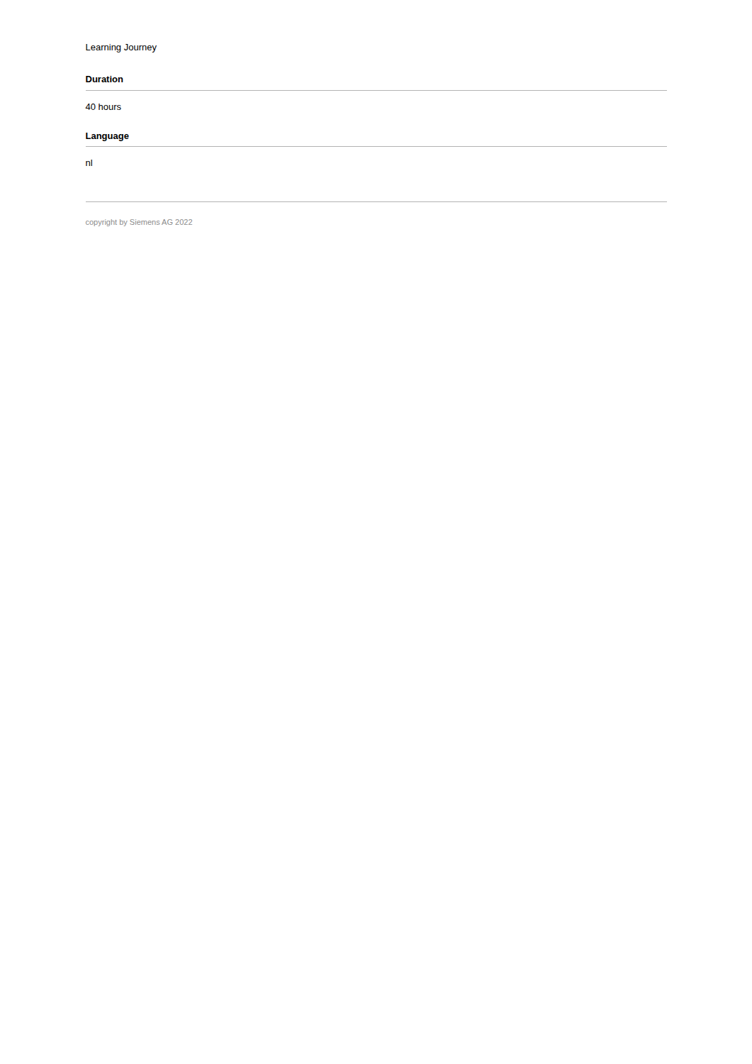Learning Journey
Duration
40 hours
Language
nl
copyright by Siemens AG 2022